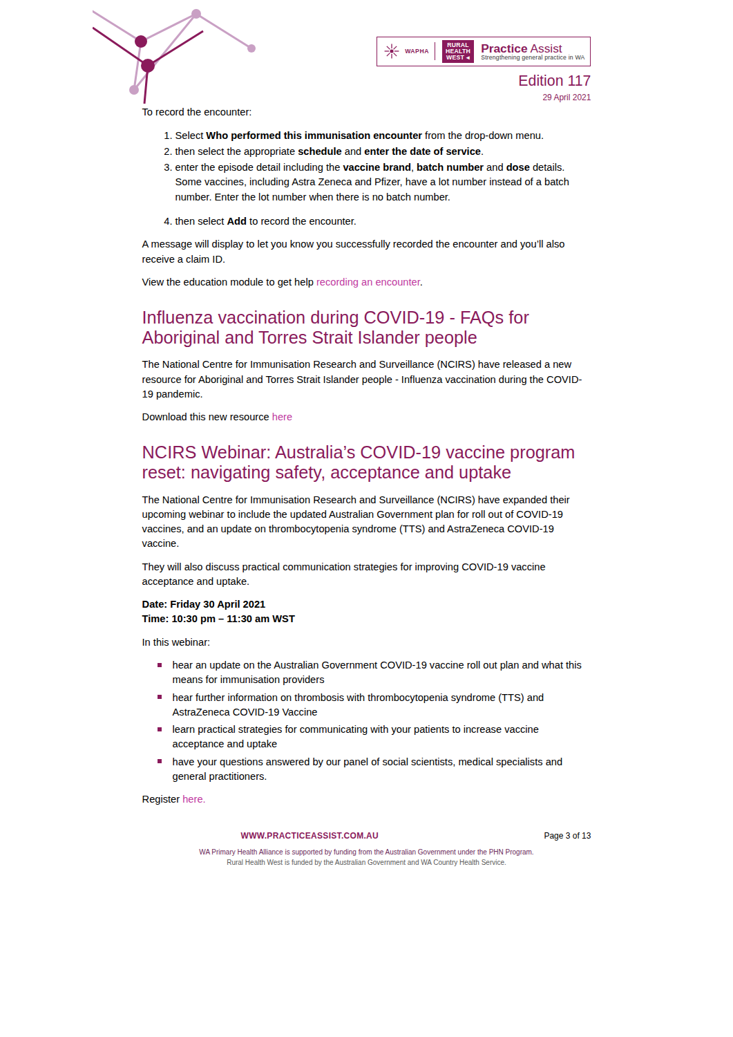WAPHA
RURAL
HEALTH
WEST ◂
Practice Assist
Strengthening general practice in WA
Edition 117
29 April 2021
To record the encounter:
Select Who performed this immunisation encounter from the drop-down menu.
then select the appropriate schedule and enter the date of service.
enter the episode detail including the vaccine brand, batch number and dose details. Some vaccines, including Astra Zeneca and Pfizer, have a lot number instead of a batch number. Enter the lot number when there is no batch number.
then select Add to record the encounter.
A message will display to let you know you successfully recorded the encounter and you’ll also receive a claim ID.
View the education module to get help recording an encounter.
Influenza vaccination during COVID-19 - FAQs for Aboriginal and Torres Strait Islander people
The National Centre for Immunisation Research and Surveillance (NCIRS) have released a new resource for Aboriginal and Torres Strait Islander people - Influenza vaccination during the COVID-19 pandemic.
Download this new resource here
NCIRS Webinar: Australia’s COVID-19 vaccine program reset: navigating safety, acceptance and uptake
The National Centre for Immunisation Research and Surveillance (NCIRS) have expanded their upcoming webinar to include the updated Australian Government plan for roll out of COVID-19 vaccines, and an update on thrombocytopenia syndrome (TTS) and AstraZeneca COVID-19 vaccine.
They will also discuss practical communication strategies for improving COVID-19 vaccine acceptance and uptake.
Date: Friday 30 April 2021
Time: 10:30 pm – 11:30 am WST
In this webinar:
hear an update on the Australian Government COVID-19 vaccine roll out plan and what this means for immunisation providers
hear further information on thrombosis with thrombocytopenia syndrome (TTS) and AstraZeneca COVID-19 Vaccine
learn practical strategies for communicating with your patients to increase vaccine acceptance and uptake
have your questions answered by our panel of social scientists, medical specialists and general practitioners.
Register here.
WWW.PRACTICEASSIST.COM.AU
Page 3 of 13
WA Primary Health Alliance is supported by funding from the Australian Government under the PHN Program.
Rural Health West is funded by the Australian Government and WA Country Health Service.